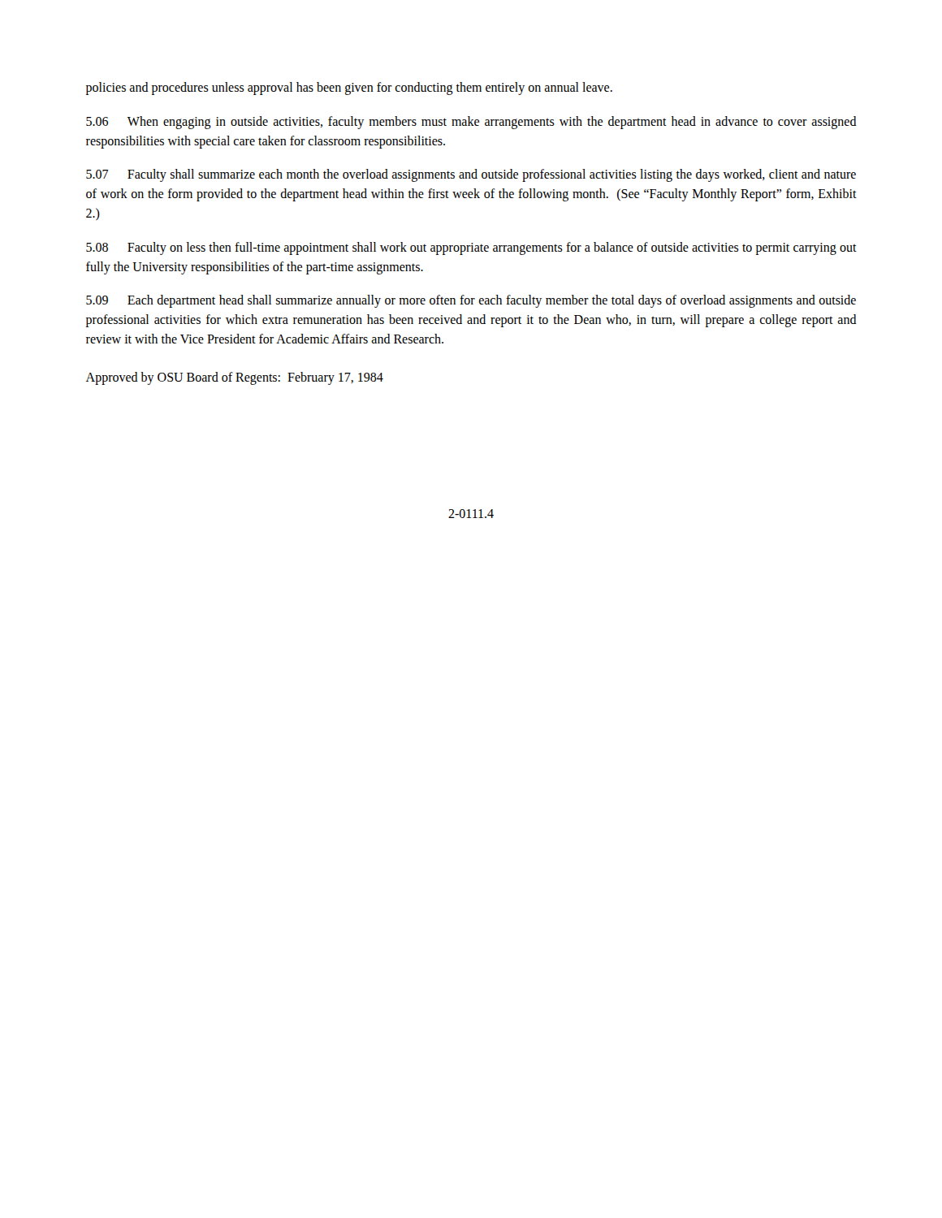policies and procedures unless approval has been given for conducting them entirely on annual leave.
5.06 When engaging in outside activities, faculty members must make arrangements with the department head in advance to cover assigned responsibilities with special care taken for classroom responsibilities.
5.07 Faculty shall summarize each month the overload assignments and outside professional activities listing the days worked, client and nature of work on the form provided to the department head within the first week of the following month. (See “Faculty Monthly Report” form, Exhibit 2.)
5.08 Faculty on less then full-time appointment shall work out appropriate arrangements for a balance of outside activities to permit carrying out fully the University responsibilities of the part-time assignments.
5.09 Each department head shall summarize annually or more often for each faculty member the total days of overload assignments and outside professional activities for which extra remuneration has been received and report it to the Dean who, in turn, will prepare a college report and review it with the Vice President for Academic Affairs and Research.
Approved by OSU Board of Regents: February 17, 1984
2-0111.4